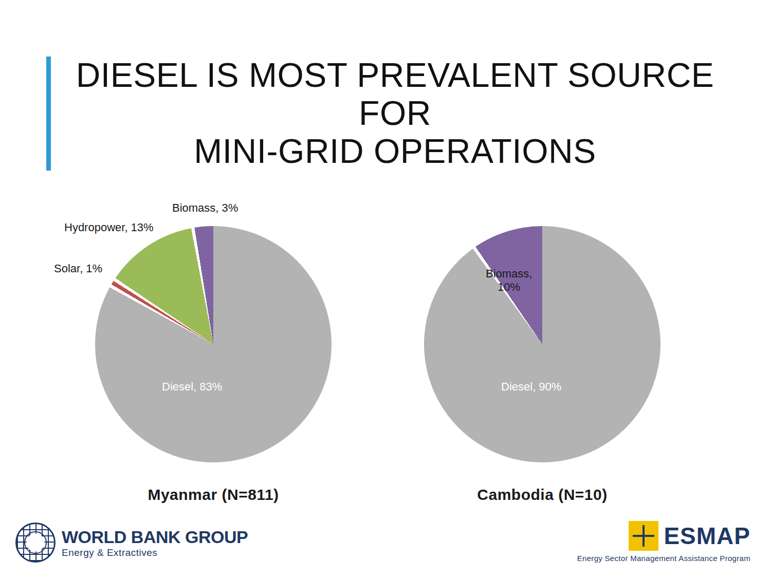Diesel is most prevalent source for
mini-grid operations
Biomass, 3% Hydropower, 13% Solar, 1% Diesel, 83%
Myanmar (N=811)
Biomass, 10% Diesel, 90%
Cambodia (N=10)
WORLD BANK GROUP
Energy & Extractives
ESMAP
Energy Sector Management Assistance Program